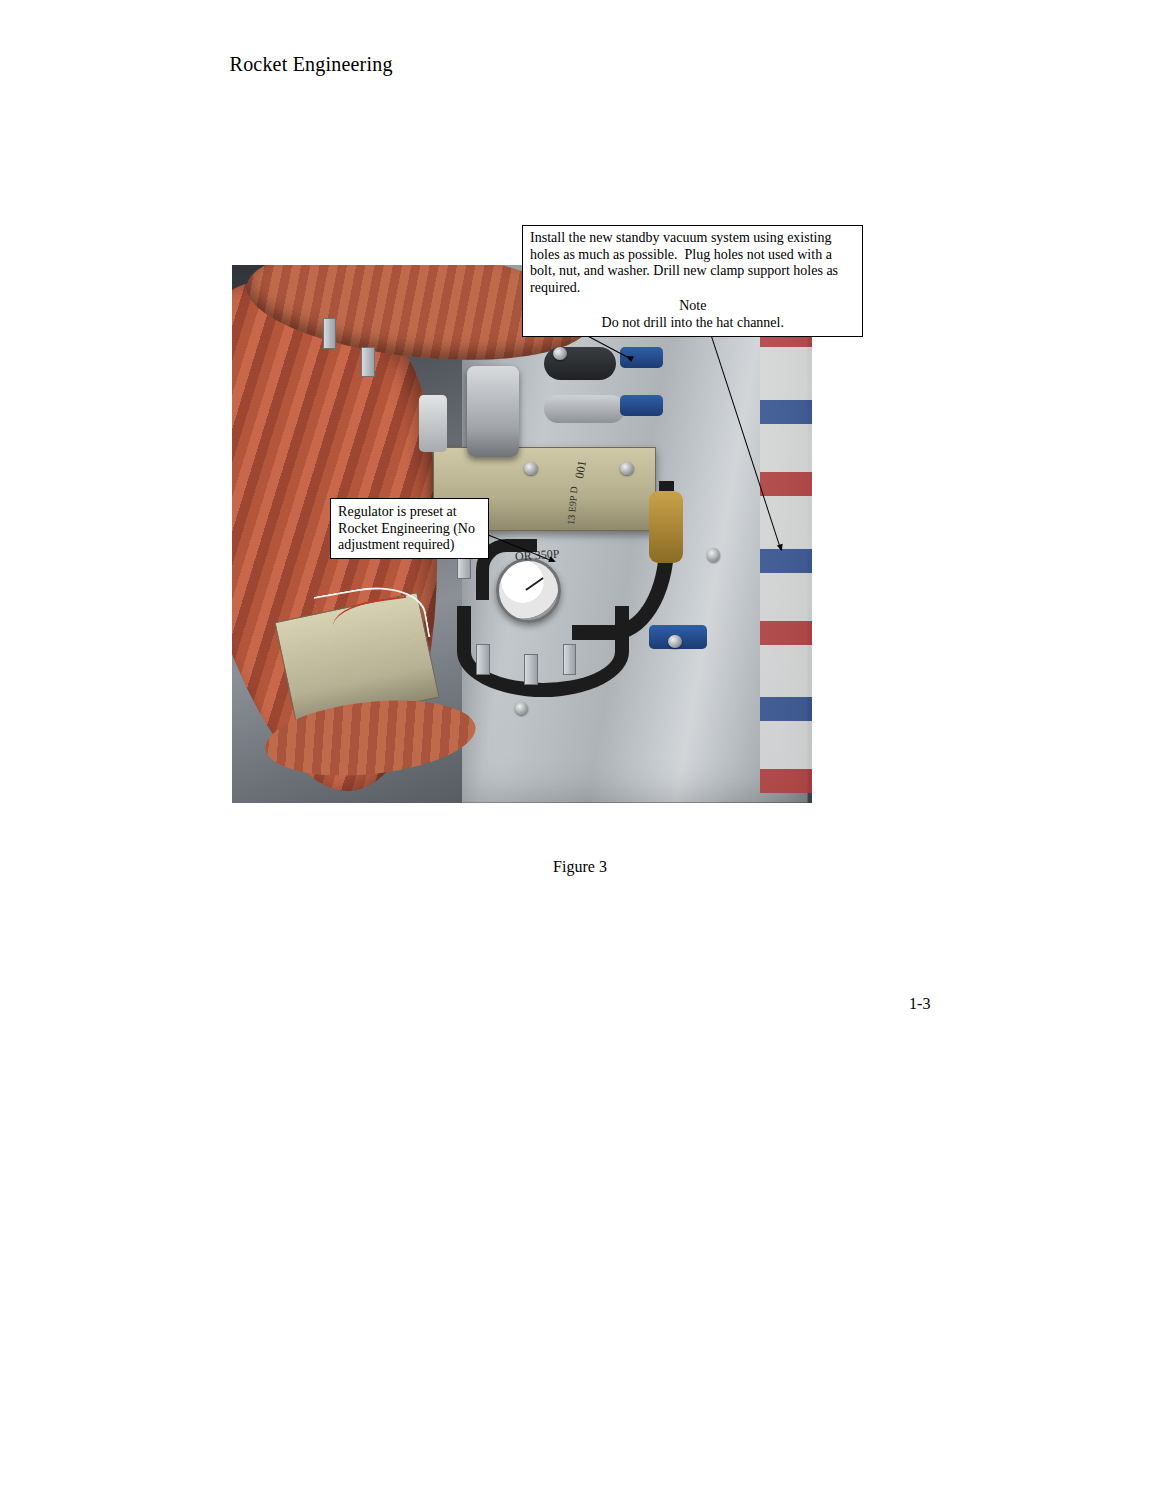Rocket Engineering
84523-5 85-5 001 OR 350P 13 E9P D
Install the new standby vacuum system using existing holes as much as possible. Plug holes not used with a bolt, nut, and washer. Drill new clamp support holes as required.
Note
Do not drill into the hat channel.
Regulator is preset at Rocket Engineering (No adjustment required)
Figure 3
1-3